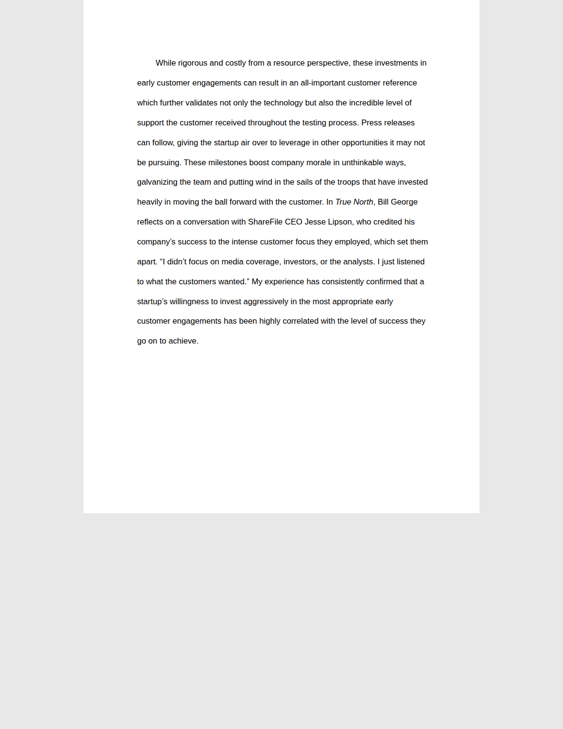While rigorous and costly from a resource perspective, these investments in early customer engagements can result in an all-important customer reference which further validates not only the technology but also the incredible level of support the customer received throughout the testing process. Press releases can follow, giving the startup air over to leverage in other opportunities it may not be pursuing. These milestones boost company morale in unthinkable ways, galvanizing the team and putting wind in the sails of the troops that have invested heavily in moving the ball forward with the customer. In True North, Bill George reflects on a conversation with ShareFile CEO Jesse Lipson, who credited his company’s success to the intense customer focus they employed, which set them apart. “I didn’t focus on media coverage, investors, or the analysts. I just listened to what the customers wanted.” My experience has consistently confirmed that a startup’s willingness to invest aggressively in the most appropriate early customer engagements has been highly correlated with the level of success they go on to achieve.